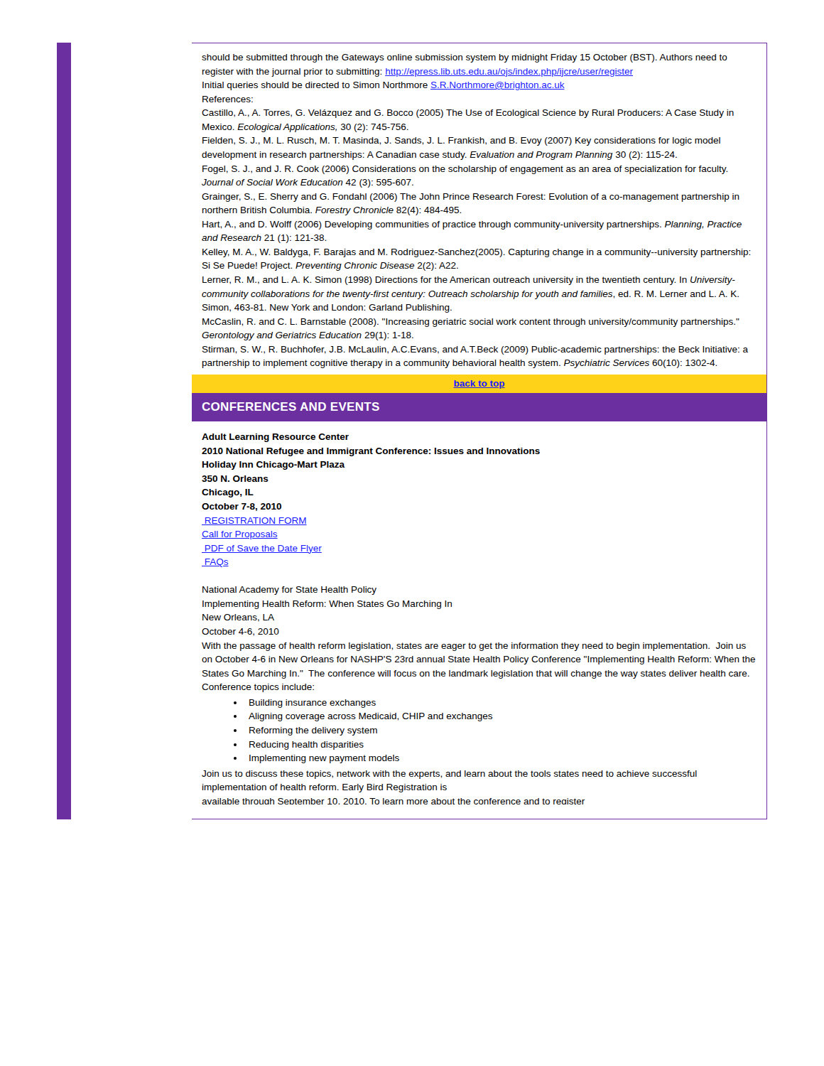should be submitted through the Gateways online submission system by midnight Friday 15 October (BST). Authors need to register with the journal prior to submitting: http://epress.lib.uts.edu.au/ojs/index.php/ijcre/user/register
Initial queries should be directed to Simon Northmore S.R.Northmore@brighton.ac.uk
References:
Castillo, A., A. Torres, G. Velázquez and G. Bocco (2005) The Use of Ecological Science by Rural Producers: A Case Study in Mexico. Ecological Applications, 30 (2): 745-756.
Fielden, S. J., M. L. Rusch, M. T. Masinda, J. Sands, J. L. Frankish, and B. Evoy (2007) Key considerations for logic model development in research partnerships: A Canadian case study. Evaluation and Program Planning 30 (2): 115-24.
Fogel, S. J., and J. R. Cook (2006) Considerations on the scholarship of engagement as an area of specialization for faculty. Journal of Social Work Education 42 (3): 595-607.
Grainger, S., E. Sherry and G. Fondahl (2006) The John Prince Research Forest: Evolution of a co-management partnership in northern British Columbia. Forestry Chronicle 82(4): 484-495.
Hart, A., and D. Wolff (2006) Developing communities of practice through community-university partnerships. Planning, Practice and Research 21 (1): 121-38.
Kelley, M. A., W. Baldyga, F. Barajas and M. Rodriguez-Sanchez(2005). Capturing change in a community--university partnership: Si Se Puede! Project. Preventing Chronic Disease 2(2): A22.
Lerner, R. M., and L. A. K. Simon (1998) Directions for the American outreach university in the twentieth century. In University-community collaborations for the twenty-first century: Outreach scholarship for youth and families, ed. R. M. Lerner and L. A. K. Simon, 463-81. New York and London: Garland Publishing.
McCaslin, R. and C. L. Barnstable (2008). "Increasing geriatric social work content through university/community partnerships." Gerontology and Geriatrics Education 29(1): 1-18.
Stirman, S. W., R. Buchhofer, J.B. McLaulin, A.C.Evans, and A.T.Beck (2009) Public-academic partnerships: the Beck Initiative: a partnership to implement cognitive therapy in a community behavioral health system. Psychiatric Services 60(10): 1302-4.
back to top
CONFERENCES AND EVENTS
Adult Learning Resource Center
2010 National Refugee and Immigrant Conference: Issues and Innovations
Holiday Inn Chicago-Mart Plaza
350 N. Orleans
Chicago, IL
October 7-8, 2010
REGISTRATION FORM
Call for Proposals
PDF of Save the Date Flyer
FAQs
National Academy for State Health Policy
Implementing Health Reform: When States Go Marching In
New Orleans, LA
October 4-6, 2010
With the passage of health reform legislation, states are eager to get the information they need to begin implementation. Join us on October 4-6 in New Orleans for NASHP'S 23rd annual State Health Policy Conference "Implementing Health Reform: When the States Go Marching In." The conference will focus on the landmark legislation that will change the way states deliver health care. Conference topics include:
Building insurance exchanges
Aligning coverage across Medicaid, CHIP and exchanges
Reforming the delivery system
Reducing health disparities
Implementing new payment models
Join us to discuss these topics, network with the experts, and learn about the tools states need to achieve successful implementation of health reform. Early Bird Registration is
available through September 10, 2010. To learn more about the conference and to register